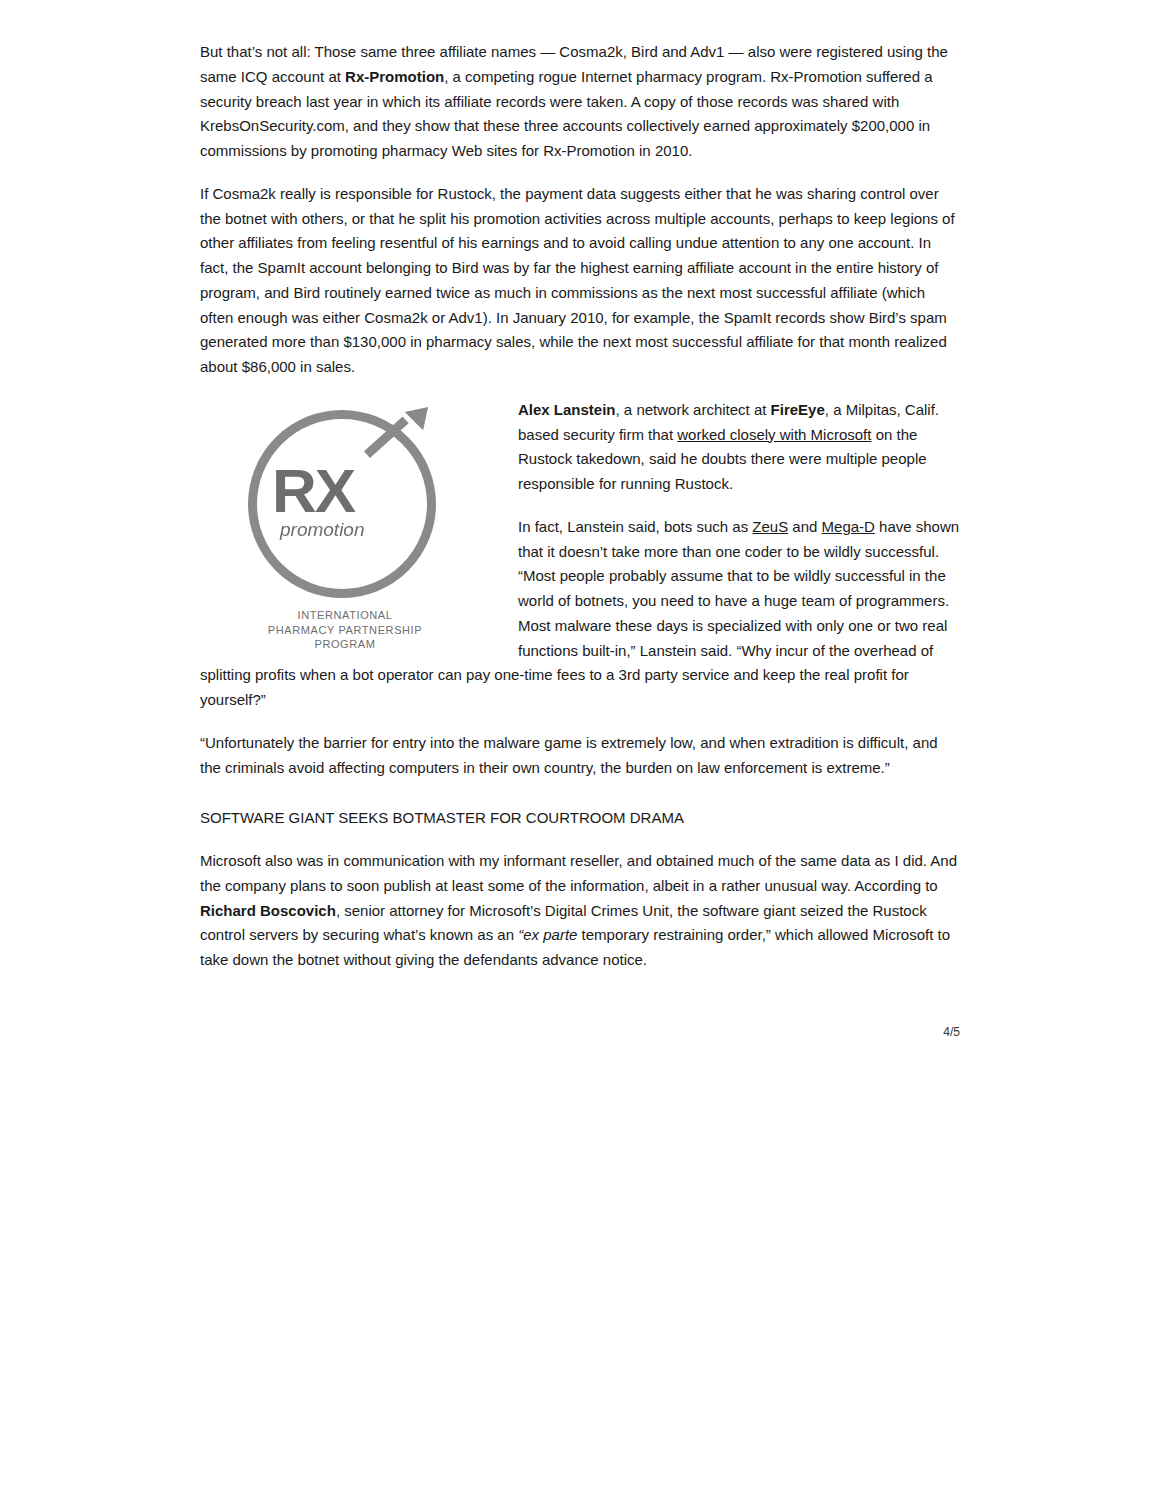But that’s not all: Those same three affiliate names — Cosma2k, Bird and Adv1 — also were registered using the same ICQ account at Rx-Promotion, a competing rogue Internet pharmacy program. Rx-Promotion suffered a security breach last year in which its affiliate records were taken. A copy of those records was shared with KrebsOnSecurity.com, and they show that these three accounts collectively earned approximately $200,000 in commissions by promoting pharmacy Web sites for Rx-Promotion in 2010.
If Cosma2k really is responsible for Rustock, the payment data suggests either that he was sharing control over the botnet with others, or that he split his promotion activities across multiple accounts, perhaps to keep legions of other affiliates from feeling resentful of his earnings and to avoid calling undue attention to any one account. In fact, the SpamIt account belonging to Bird was by far the highest earning affiliate account in the entire history of program, and Bird routinely earned twice as much in commissions as the next most successful affiliate (which often enough was either Cosma2k or Adv1). In January 2010, for example, the SpamIt records show Bird’s spam generated more than $130,000 in pharmacy sales, while the next most successful affiliate for that month realized about $86,000 in sales.
RX
promotion
INTERNATIONAL
PHARMACY PARTNERSHIP
PROGRAM
Alex Lanstein, a network architect at FireEye, a Milpitas, Calif. based security firm that worked closely with Microsoft on the Rustock takedown, said he doubts there were multiple people responsible for running Rustock.
In fact, Lanstein said, bots such as ZeuS and Mega-D have shown that it doesn’t take more than one coder to be wildly successful. “Most people probably assume that to be wildly successful in the world of botnets, you need to have a huge team of programmers. Most malware these days is specialized with only one or two real functions built-in,” Lanstein said. “Why incur of the overhead of splitting profits when a bot operator can pay one-time fees to a 3rd party service and keep the real profit for yourself?”
“Unfortunately the barrier for entry into the malware game is extremely low, and when extradition is difficult, and the criminals avoid affecting computers in their own country, the burden on law enforcement is extreme.”
SOFTWARE GIANT SEEKS BOTMASTER FOR COURTROOM DRAMA
Microsoft also was in communication with my informant reseller, and obtained much of the same data as I did. And the company plans to soon publish at least some of the information, albeit in a rather unusual way. According to Richard Boscovich, senior attorney for Microsoft’s Digital Crimes Unit, the software giant seized the Rustock control servers by securing what’s known as an “ex parte temporary restraining order,” which allowed Microsoft to take down the botnet without giving the defendants advance notice.
4/5